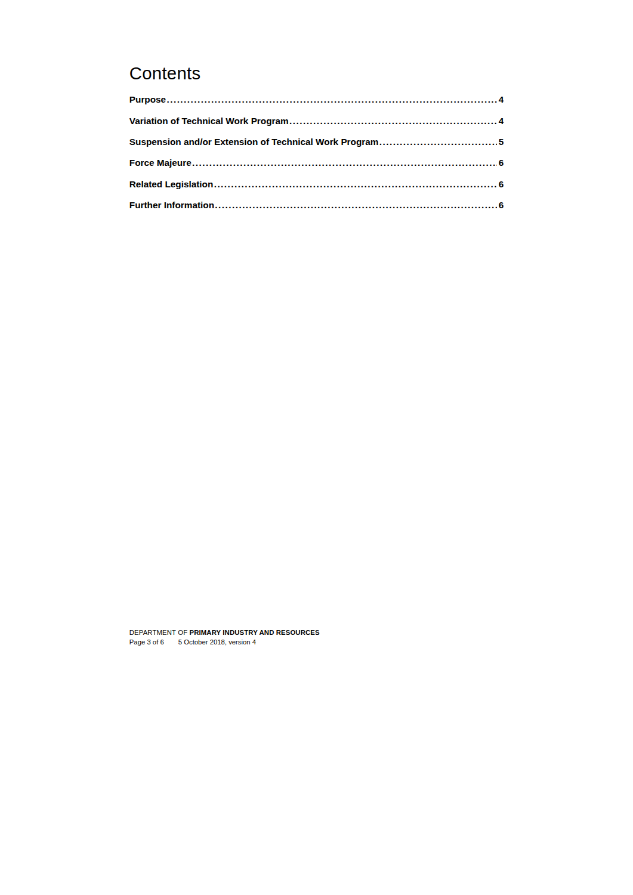Contents
Purpose ................................................................................................................ 4
Variation of Technical Work Program .................................................................... 4
Suspension and/or Extension of Technical Work Program ................................... 5
Force Majeure ......................................................................................................... 6
Related Legislation ................................................................................................. 6
Further Information ................................................................................................ 6
DEPARTMENT OF PRIMARY INDUSTRY AND RESOURCES
Page 3 of 65 October 2018, version 4